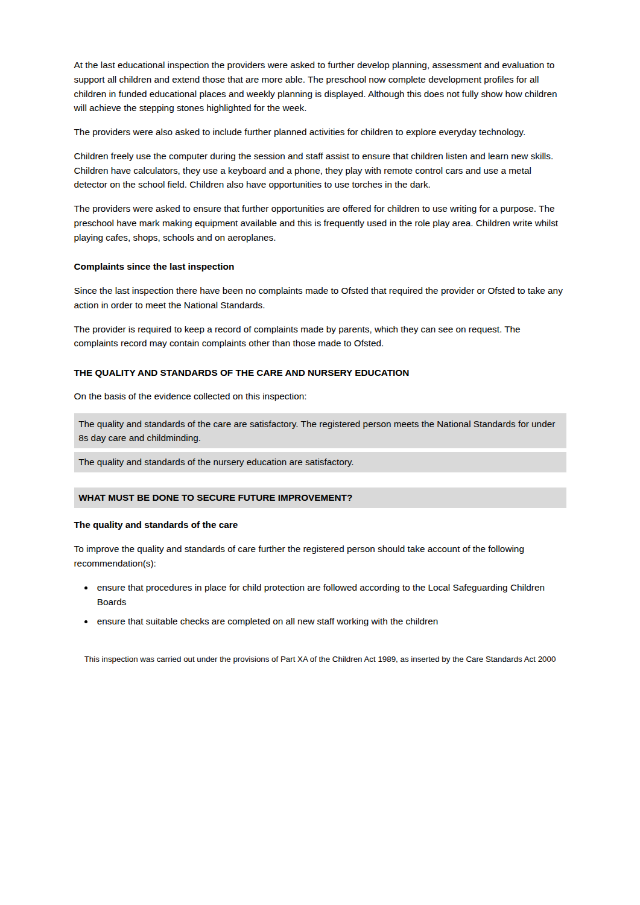At the last educational inspection the providers were asked to further develop planning, assessment and evaluation to support all children and extend those that are more able. The preschool now complete development profiles for all children in funded educational places and weekly planning is displayed. Although this does not fully show how children will achieve the stepping stones highlighted for the week.
The providers were also asked to include further planned activities for children to explore everyday technology.
Children freely use the computer during the session and staff assist to ensure that children listen and learn new skills. Children have calculators, they use a keyboard and a phone, they play with remote control cars and use a metal detector on the school field. Children also have opportunities to use torches in the dark.
The providers were asked to ensure that further opportunities are offered for children to use writing for a purpose. The preschool have mark making equipment available and this is frequently used in the role play area. Children write whilst playing cafes, shops, schools and on aeroplanes.
Complaints since the last inspection
Since the last inspection there have been no complaints made to Ofsted that required the provider or Ofsted to take any action in order to meet the National Standards.
The provider is required to keep a record of complaints made by parents, which they can see on request. The complaints record may contain complaints other than those made to Ofsted.
THE QUALITY AND STANDARDS OF THE CARE AND NURSERY EDUCATION
On the basis of the evidence collected on this inspection:
The quality and standards of the care are satisfactory. The registered person meets the National Standards for under 8s day care and childminding.
The quality and standards of the nursery education are satisfactory.
WHAT MUST BE DONE TO SECURE FUTURE IMPROVEMENT?
The quality and standards of the care
To improve the quality and standards of care further the registered person should take account of the following recommendation(s):
ensure that procedures in place for child protection are followed according to the Local Safeguarding Children Boards
ensure that suitable checks are completed on all new staff working with the children
This inspection was carried out under the provisions of Part XA of the Children Act 1989, as inserted by the Care Standards Act 2000